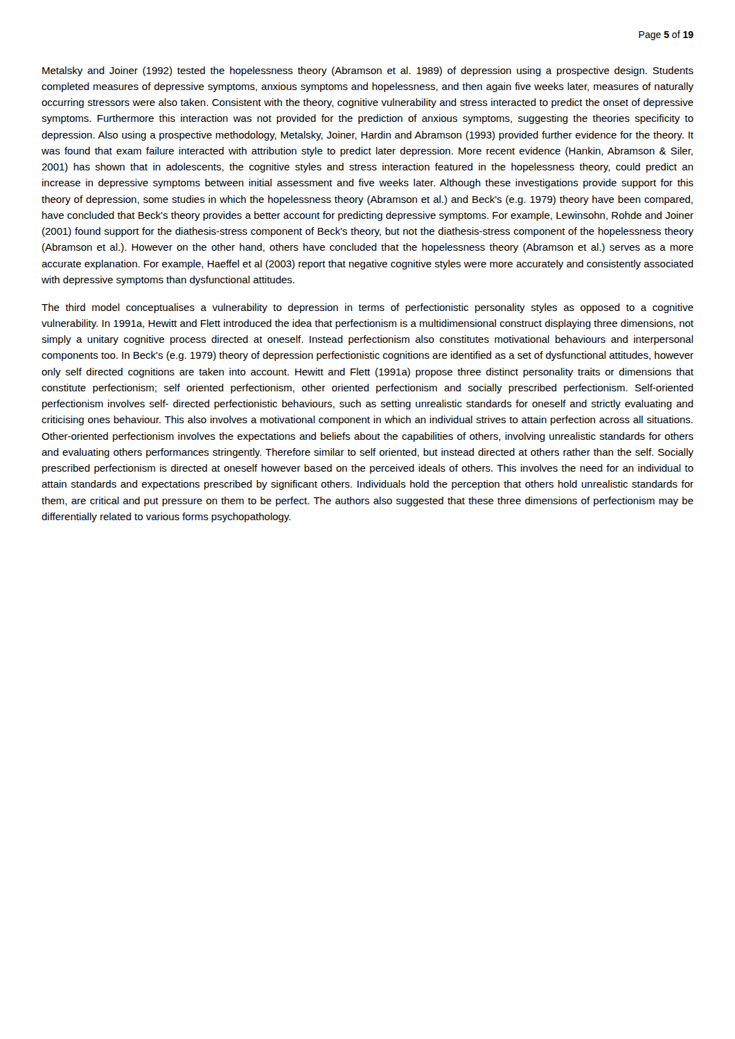Page 5 of 19
Metalsky and Joiner (1992) tested the hopelessness theory (Abramson et al. 1989) of depression using a prospective design. Students completed measures of depressive symptoms, anxious symptoms and hopelessness, and then again five weeks later, measures of naturally occurring stressors were also taken. Consistent with the theory, cognitive vulnerability and stress interacted to predict the onset of depressive symptoms. Furthermore this interaction was not provided for the prediction of anxious symptoms, suggesting the theories specificity to depression. Also using a prospective methodology, Metalsky, Joiner, Hardin and Abramson (1993) provided further evidence for the theory. It was found that exam failure interacted with attribution style to predict later depression. More recent evidence (Hankin, Abramson & Siler, 2001) has shown that in adolescents, the cognitive styles and stress interaction featured in the hopelessness theory, could predict an increase in depressive symptoms between initial assessment and five weeks later. Although these investigations provide support for this theory of depression, some studies in which the hopelessness theory (Abramson et al.) and Beck's (e.g. 1979) theory have been compared, have concluded that Beck's theory provides a better account for predicting depressive symptoms. For example, Lewinsohn, Rohde and Joiner (2001) found support for the diathesis-stress component of Beck's theory, but not the diathesis-stress component of the hopelessness theory (Abramson et al.). However on the other hand, others have concluded that the hopelessness theory (Abramson et al.) serves as a more accurate explanation. For example, Haeffel et al (2003) report that negative cognitive styles were more accurately and consistently associated with depressive symptoms than dysfunctional attitudes.
The third model conceptualises a vulnerability to depression in terms of perfectionistic personality styles as opposed to a cognitive vulnerability. In 1991a, Hewitt and Flett introduced the idea that perfectionism is a multidimensional construct displaying three dimensions, not simply a unitary cognitive process directed at oneself. Instead perfectionism also constitutes motivational behaviours and interpersonal components too. In Beck's (e.g. 1979) theory of depression perfectionistic cognitions are identified as a set of dysfunctional attitudes, however only self directed cognitions are taken into account. Hewitt and Flett (1991a) propose three distinct personality traits or dimensions that constitute perfectionism; self oriented perfectionism, other oriented perfectionism and socially prescribed perfectionism. Self-oriented perfectionism involves self- directed perfectionistic behaviours, such as setting unrealistic standards for oneself and strictly evaluating and criticising ones behaviour. This also involves a motivational component in which an individual strives to attain perfection across all situations. Other-oriented perfectionism involves the expectations and beliefs about the capabilities of others, involving unrealistic standards for others and evaluating others performances stringently. Therefore similar to self oriented, but instead directed at others rather than the self. Socially prescribed perfectionism is directed at oneself however based on the perceived ideals of others. This involves the need for an individual to attain standards and expectations prescribed by significant others. Individuals hold the perception that others hold unrealistic standards for them, are critical and put pressure on them to be perfect. The authors also suggested that these three dimensions of perfectionism may be differentially related to various forms psychopathology.